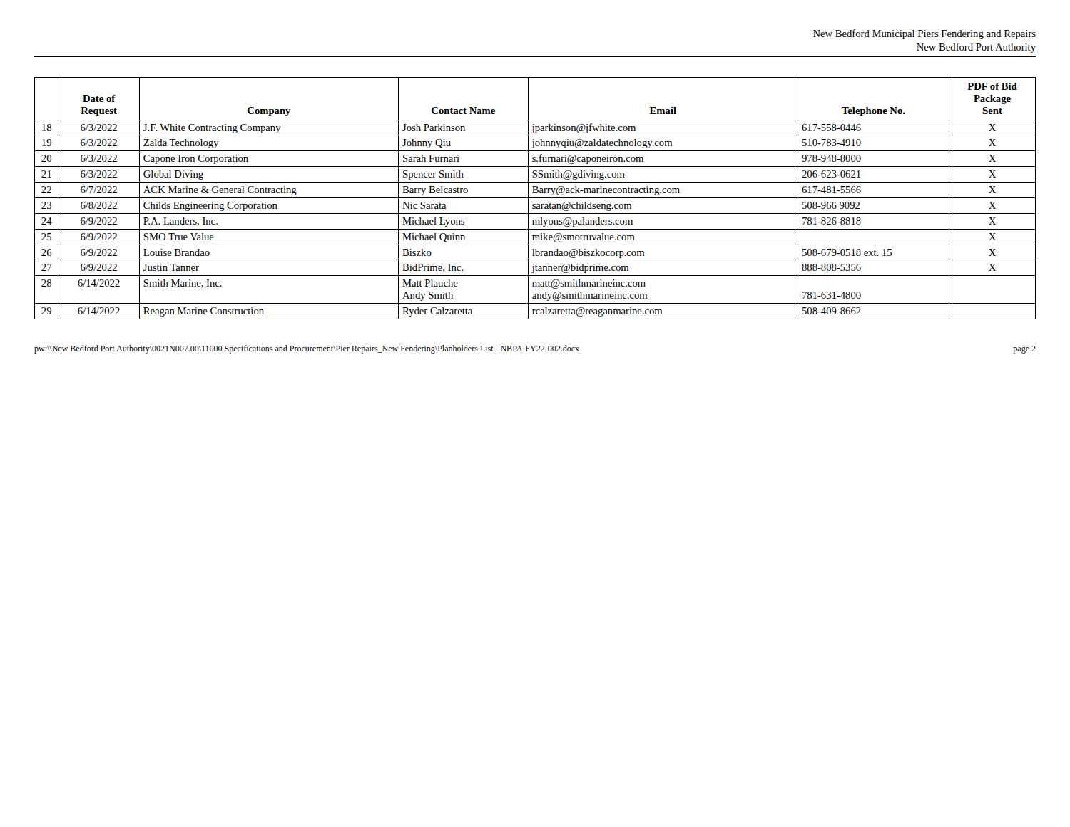New Bedford Municipal Piers Fendering and Repairs
New Bedford Port Authority
| | Date of Request | Company | Contact Name | Email | Telephone No. | PDF of Bid Package Sent |
| --- | --- | --- | --- | --- | --- | --- |
| 18 | 6/3/2022 | J.F. White Contracting Company | Josh Parkinson | jparkinson@jfwhite.com | 617-558-0446 | X |
| 19 | 6/3/2022 | Zalda Technology | Johnny Qiu | johnnyqiu@zaldatechnology.com | 510-783-4910 | X |
| 20 | 6/3/2022 | Capone Iron Corporation | Sarah Furnari | s.furnari@caponeiron.com | 978-948-8000 | X |
| 21 | 6/3/2022 | Global Diving | Spencer Smith | SSmith@gdiving.com | 206-623-0621 | X |
| 22 | 6/7/2022 | ACK Marine & General Contracting | Barry Belcastro | Barry@ack-marinecontracting.com | 617-481-5566 | X |
| 23 | 6/8/2022 | Childs Engineering Corporation | Nic Sarata | saratan@childseng.com | 508-966 9092 | X |
| 24 | 6/9/2022 | P.A. Landers, Inc. | Michael Lyons | mlyons@palanders.com | 781-826-8818 | X |
| 25 | 6/9/2022 | SMO True Value | Michael Quinn | mike@smotruvalue.com | | X |
| 26 | 6/9/2022 | Louise Brandao | Biszko | lbrandao@biszkocorp.com | 508-679-0518 ext. 15 | X |
| 27 | 6/9/2022 | Justin Tanner | BidPrime, Inc. | jtanner@bidprime.com | 888-808-5356 | X |
| 28 | 6/14/2022 | Smith Marine, Inc. | Matt Plauche Andy Smith | matt@smithmarineinc.com andy@smithmarineinc.com | 781-631-4800 | |
| 29 | 6/14/2022 | Reagan Marine Construction | Ryder Calzaretta | rcalzaretta@reaganmarine.com | 508-409-8662 | |
pw:\\New Bedford Port Authority\0021N007.00\11000 Specifications and Procurement\Pier Repairs_New Fendering\Planholders List - NBPA-FY22-002.docx
page 2